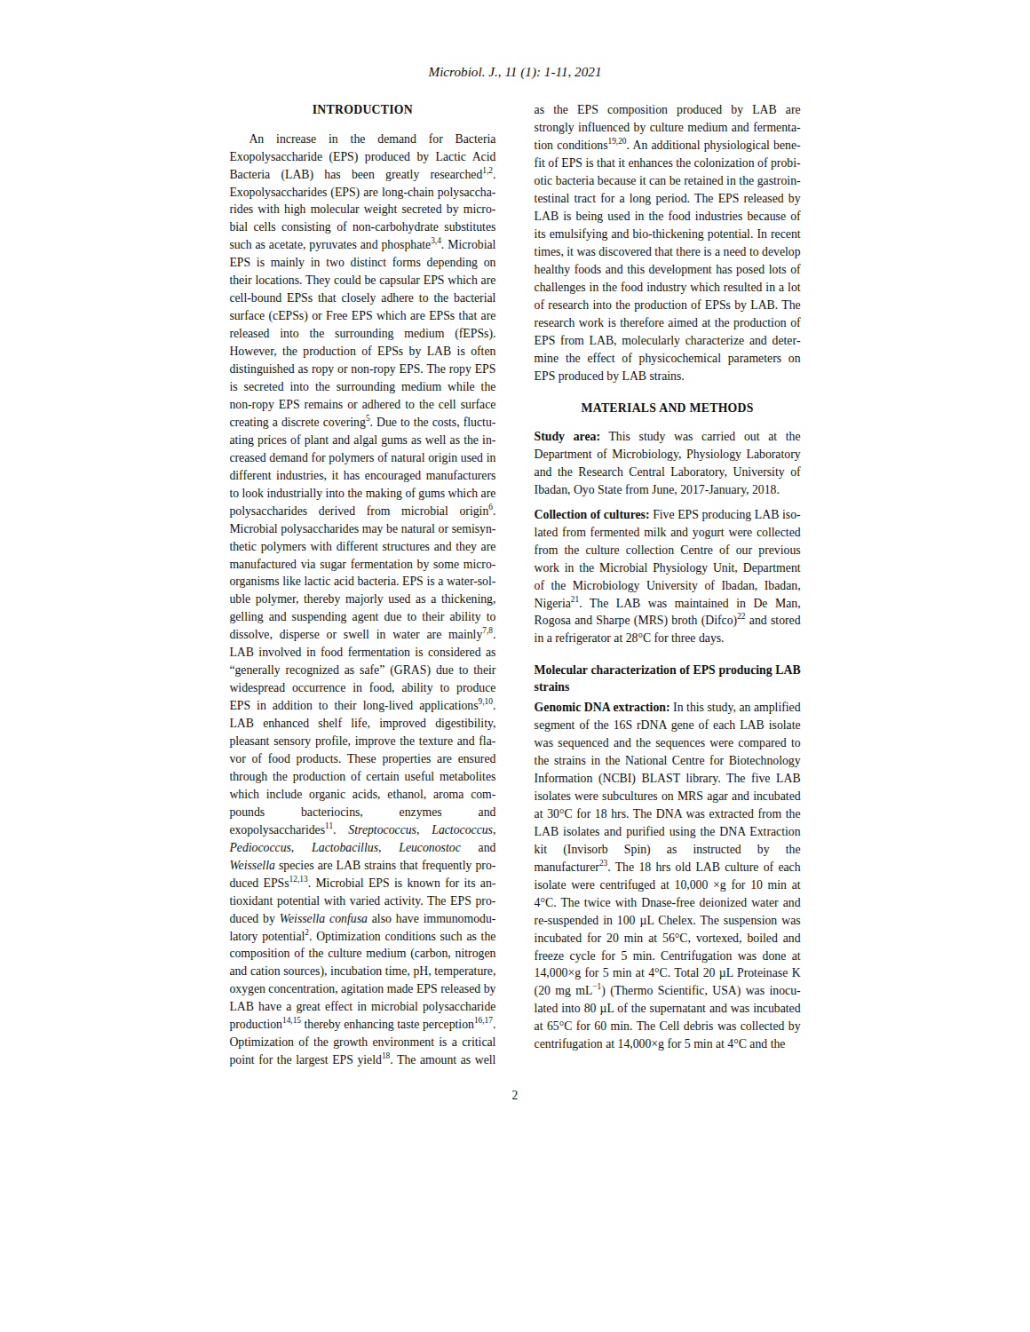Microbiol. J., 11 (1): 1-11, 2021
INTRODUCTION
An increase in the demand for Bacteria Exopolysaccharide (EPS) produced by Lactic Acid Bacteria (LAB) has been greatly researched1,2. Exopolysaccharides (EPS) are long-chain polysaccharides with high molecular weight secreted by microbial cells consisting of non-carbohydrate substitutes such as acetate, pyruvates and phosphate3,4. Microbial EPS is mainly in two distinct forms depending on their locations. They could be capsular EPS which are cell-bound EPSs that closely adhere to the bacterial surface (cEPSs) or Free EPS which are EPSs that are released into the surrounding medium (fEPSs). However, the production of EPSs by LAB is often distinguished as ropy or non-ropy EPS. The ropy EPS is secreted into the surrounding medium while the non-ropy EPS remains or adhered to the cell surface creating a discrete covering5. Due to the costs, fluctuating prices of plant and algal gums as well as the increased demand for polymers of natural origin used in different industries, it has encouraged manufacturers to look industrially into the making of gums which are polysaccharides derived from microbial origin6. Microbial polysaccharides may be natural or semisynthetic polymers with different structures and they are manufactured via sugar fermentation by some microorganisms like lactic acid bacteria. EPS is a water-soluble polymer, thereby majorly used as a thickening, gelling and suspending agent due to their ability to dissolve, disperse or swell in water are mainly7,8. LAB involved in food fermentation is considered as “generally recognized as safe” (GRAS) due to their widespread occurrence in food, ability to produce EPS in addition to their long-lived applications9,10. LAB enhanced shelf life, improved digestibility, pleasant sensory profile, improve the texture and flavor of food products. These properties are ensured through the production of certain useful metabolites which include organic acids, ethanol, aroma compounds bacteriocins, enzymes and exopolysaccharides11. Streptococcus, Lactococcus, Pediococcus, Lactobacillus, Leuconostoc and Weissella species are LAB strains that frequently produced EPSs12,13. Microbial EPS is known for its antioxidant potential with varied activity. The EPS produced by Weissella confusa also have immunomodulatory potential2. Optimization conditions such as the composition of the culture medium (carbon, nitrogen and cation sources), incubation time, pH, temperature, oxygen concentration, agitation made EPS released by LAB have a great effect in microbial polysaccharide production14,15 thereby enhancing taste perception16,17. Optimization of the growth environment is a critical point for the largest EPS yield18. The amount as well as the EPS composition produced by LAB are strongly influenced by culture medium and fermentation conditions19,20. An additional physiological benefit of EPS is that it enhances the colonization of probiotic bacteria because it can be retained in the gastrointestinal tract for a long period. The EPS released by LAB is being used in the food industries because of its emulsifying and bio-thickening potential. In recent times, it was discovered that there is a need to develop healthy foods and this development has posed lots of challenges in the food industry which resulted in a lot of research into the production of EPSs by LAB. The research work is therefore aimed at the production of EPS from LAB, molecularly characterize and determine the effect of physicochemical parameters on EPS produced by LAB strains.
MATERIALS AND METHODS
Study area: This study was carried out at the Department of Microbiology, Physiology Laboratory and the Research Central Laboratory, University of Ibadan, Oyo State from June, 2017-January, 2018.
Collection of cultures: Five EPS producing LAB isolated from fermented milk and yogurt were collected from the culture collection Centre of our previous work in the Microbial Physiology Unit, Department of the Microbiology University of Ibadan, Ibadan, Nigeria21. The LAB was maintained in De Man, Rogosa and Sharpe (MRS) broth (Difco)22 and stored in a refrigerator at 28°C for three days.
Molecular characterization of EPS producing LAB strains
Genomic DNA extraction: In this study, an amplified segment of the 16S rDNA gene of each LAB isolate was sequenced and the sequences were compared to the strains in the National Centre for Biotechnology Information (NCBI) BLAST library. The five LAB isolates were subcultures on MRS agar and incubated at 30°C for 18 hrs. The DNA was extracted from the LAB isolates and purified using the DNA Extraction kit (Invisorb Spin) as instructed by the manufacturer23. The 18 hrs old LAB culture of each isolate were centrifuged at 10,000 ×g for 10 min at 4°C. The twice with Dnase-free deionized water and re-suspended in 100 µL Chelex. The suspension was incubated for 20 min at 56°C, vortexed, boiled and freeze cycle for 5 min. Centrifugation was done at 14,000×g for 5 min at 4°C. Total 20 µL Proteinase K (20 mg mL−1) (Thermo Scientific, USA) was inoculated into 80 µL of the supernatant and was incubated at 65°C for 60 min. The Cell debris was collected by centrifugation at 14,000×g for 5 min at 4°C and the
2